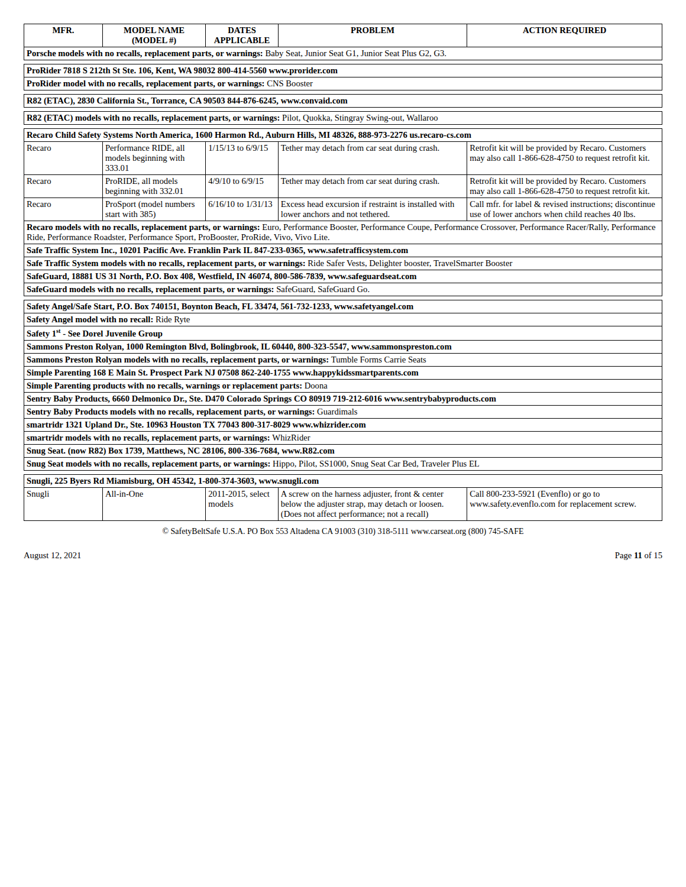| MFR. | MODEL NAME (MODEL #) | DATES APPLICABLE | PROBLEM | ACTION REQUIRED |
| --- | --- | --- | --- | --- |
| Porsche models with no recalls, replacement parts, or warnings: Baby Seat, Junior Seat G1, Junior Seat Plus G2, G3. |
| ProRider 7818 S 212th St Ste. 106, Kent, WA 98032 800-414-5560 www.prorider.com |
| ProRider model with no recalls, replacement parts, or warnings: CNS Booster |
| R82 (ETAC), 2830 California St., Torrance, CA 90503 844-876-6245, www.convaid.com |
| R82 (ETAC) models with no recalls, replacement parts, or warnings: Pilot, Quokka, Stingray Swing-out, Wallaroo |
| Recaro Child Safety Systems North America, 1600 Harmon Rd., Auburn Hills, MI 48326, 888-973-2276 us.recaro-cs.com |
| Recaro | Performance RIDE, all models beginning with 333.01 | 1/15/13 to 6/9/15 | Tether may detach from car seat during crash. | Retrofit kit will be provided by Recaro. Customers may also call 1-866-628-4750 to request retrofit kit. |
| Recaro | ProRIDE, all models beginning with 332.01 | 4/9/10 to 6/9/15 | Tether may detach from car seat during crash. | Retrofit kit will be provided by Recaro. Customers may also call 1-866-628-4750 to request retrofit kit. |
| Recaro | ProSport (model numbers start with 385) | 6/16/10 to 1/31/13 | Excess head excursion if restraint is installed with lower anchors and not tethered. | Call mfr. for label & revised instructions; discontinue use of lower anchors when child reaches 40 lbs. |
| Recaro models with no recalls, replacement parts, or warnings: Euro, Performance Booster, Performance Coupe, Performance Crossover, Performance Racer/Rally, Performance Ride, Performance Roadster, Performance Sport, ProBooster, ProRide, Vivo, Vivo Lite. |
| Safe Traffic System Inc., 10201 Pacific Ave. Franklin Park IL 847-233-0365, www.safetrafficsystem.com |
| Safe Traffic System models with no recalls, replacement parts, or warnings: Ride Safer Vests, Delighter booster, TravelSmarter Booster |
| SafeGuard, 18881 US 31 North, P.O. Box 408, Westfield, IN 46074, 800-586-7839, www.safeguardseat.com |
| SafeGuard models with no recalls, replacement parts, or warnings: SafeGuard, SafeGuard Go. |
| Safety Angel/Safe Start, P.O. Box 740151, Boynton Beach, FL 33474, 561-732-1233, www.safetyangel.com |
| Safety Angel model with no recall: Ride Ryte |
| Safety 1 st - See Dorel Juvenile Group |
| Sammons Preston Rolyan, 1000 Remington Blvd, Bolingbrook, IL 60440, 800-323-5547, www.sammonspreston.com |
| Sammons Preston Rolyan models with no recalls, replacement parts, or warnings: Tumble Forms Carrie Seats |
| Simple Parenting 168 E Main St. Prospect Park NJ 07508 862-240-1755 www.happykidssmartparents.com |
| Simple Parenting products with no recalls, warnings or replacement parts: Doona |
| Sentry Baby Products, 6660 Delmonico Dr., Ste. D470 Colorado Springs CO 80919 719-212-6016 www.sentrybabyproducts.com |
| Sentry Baby Products models with no recalls, replacement parts, or warnings: Guardimals |
| smartridr 1321 Upland Dr., Ste. 10963 Houston TX 77043 800-317-8029 www.whizrider.com |
| smartridr models with no recalls, replacement parts, or warnings: WhizRider |
| Snug Seat. (now R82) Box 1739, Matthews, NC 28106, 800-336-7684, www.R82.com |
| Snug Seat models with no recalls, replacement parts, or warnings: Hippo, Pilot, SS1000, Snug Seat Car Bed, Traveler Plus EL |
| Snugli, 225 Byers Rd Miamisburg, OH 45342, 1-800-374-3603, www.snugli.com |
| Snugli | All-in-One | 2011-2015, select models | A screw on the harness adjuster, front & center below the adjuster strap, may detach or loosen. (Does not affect performance; not a recall) | Call 800-233-5921 (Evenflo) or go to www.safety.evenflo.com for replacement screw. |
© SafetyBeltSafe U.S.A. PO Box 553 Altadena CA 91003 (310) 318-5111 www.carseat.org (800) 745-SAFE
August 12, 2021 Page 11 of 15